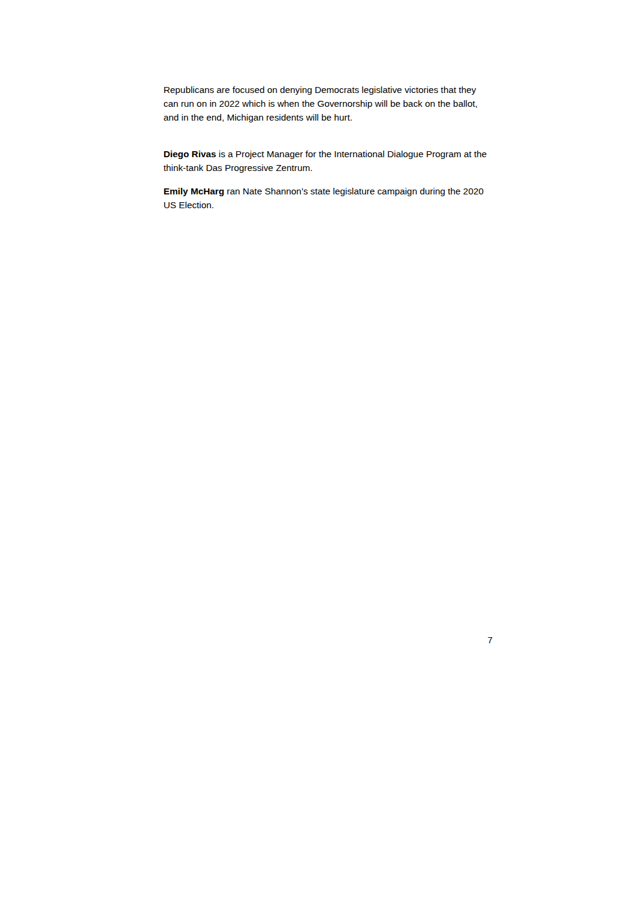Republicans are focused on denying Democrats legislative victories that they can run on in 2022 which is when the Governorship will be back on the ballot, and in the end, Michigan residents will be hurt.
Diego Rivas is a Project Manager for the International Dialogue Program at the think-tank Das Progressive Zentrum.
Emily McHarg ran Nate Shannon’s state legislature campaign during the 2020 US Election.
7